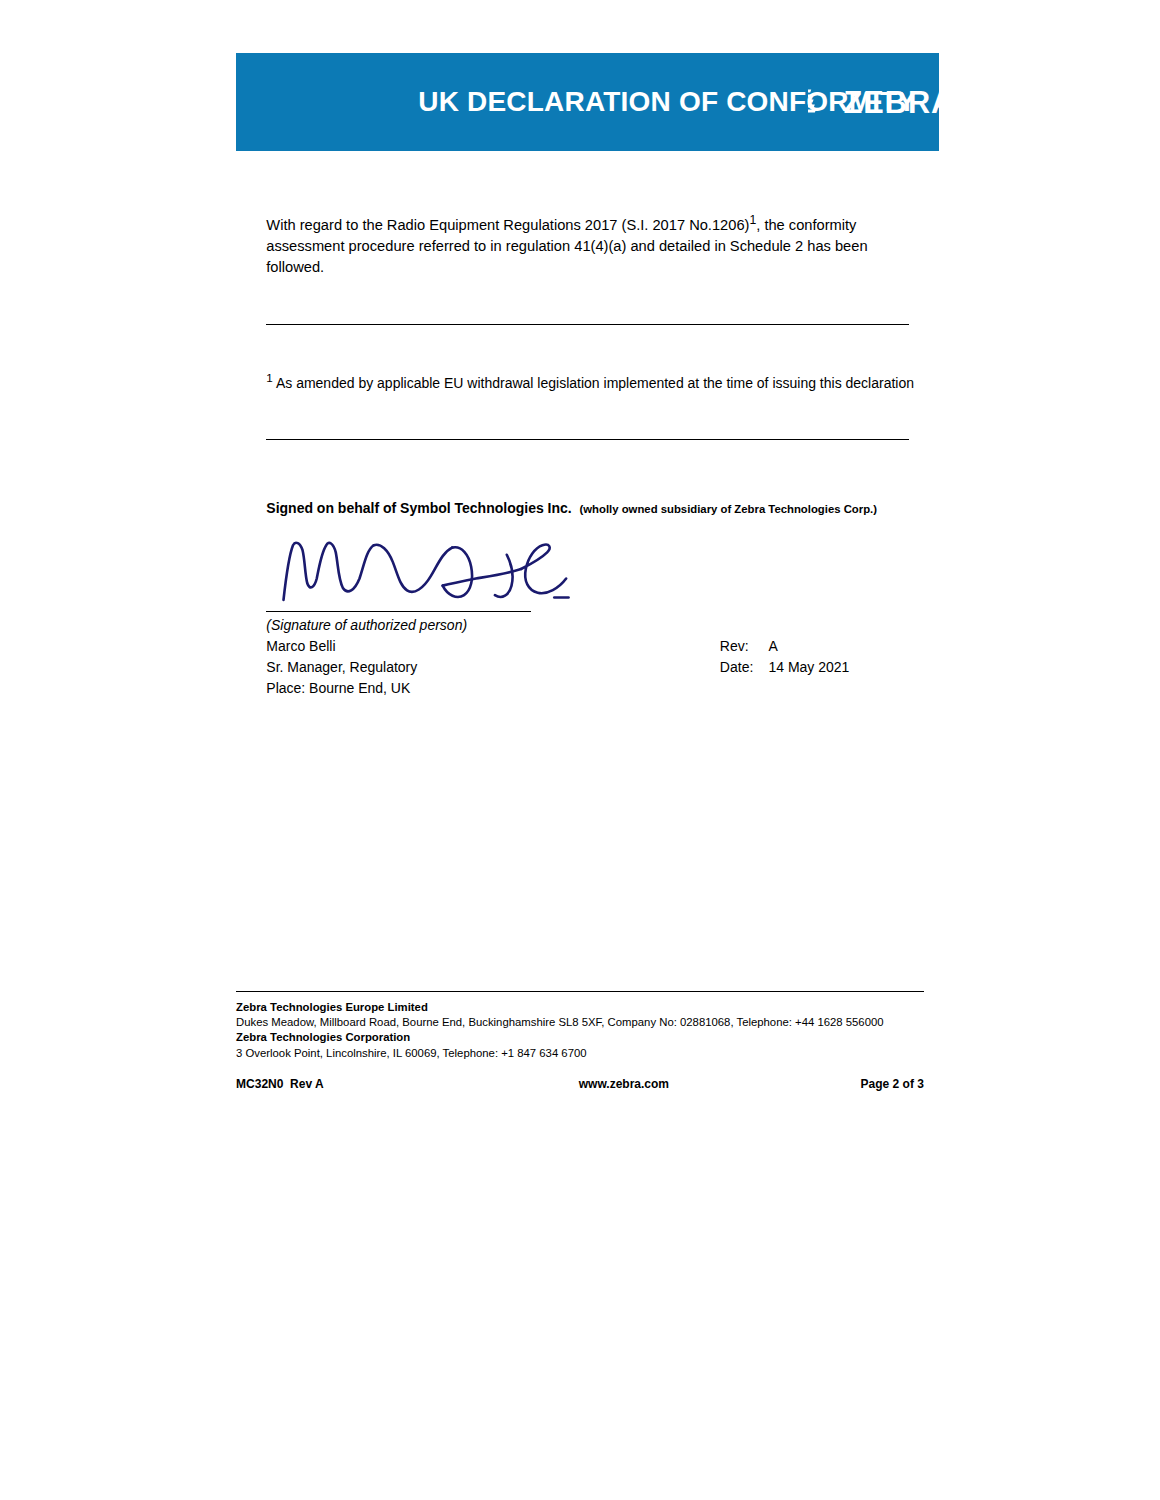UK DECLARATION OF CONFORMITY
ZEBRA
With regard to the Radio Equipment Regulations 2017 (S.I. 2017 No.1206)1, the conformity assessment procedure referred to in regulation 41(4)(a) and detailed in Schedule 2 has been followed.
1 As amended by applicable EU withdrawal legislation implemented at the time of issuing this declaration
Signed on behalf of Symbol Technologies Inc. (wholly owned subsidiary of Zebra Technologies Corp.)
(Signature of authorized person)
Marco Belli
Sr. Manager, Regulatory
Place: Bourne End, UK
| Rev: | A |
| Date: | 14 May 2021 |
Zebra Technologies Europe Limited
Dukes Meadow, Millboard Road, Bourne End, Buckinghamshire SL8 5XF, Company No: 02881068, Telephone: +44 1628 556000
Zebra Technologies Corporation
3 Overlook Point, Lincolnshire, IL 60069, Telephone: +1 847 634 6700
MC32N0 Rev A
www.zebra.com
Page 2 of 3